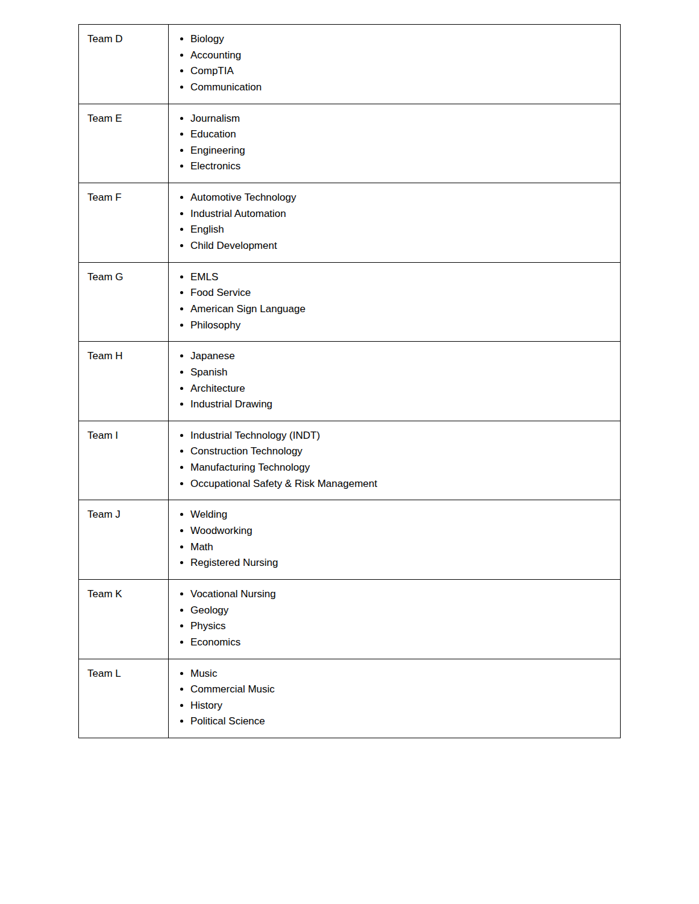| Team D | Biology Accounting CompTIA Communication |
| Team E | Journalism Education Engineering Electronics |
| Team F | Automotive Technology Industrial Automation English Child Development |
| Team G | EMLS Food Service American Sign Language Philosophy |
| Team H | Japanese Spanish Architecture Industrial Drawing |
| Team I | Industrial Technology (INDT) Construction Technology Manufacturing Technology Occupational Safety & Risk Management |
| Team J | Welding Woodworking Math Registered Nursing |
| Team K | Vocational Nursing Geology Physics Economics |
| Team L | Music Commercial Music History Political Science |